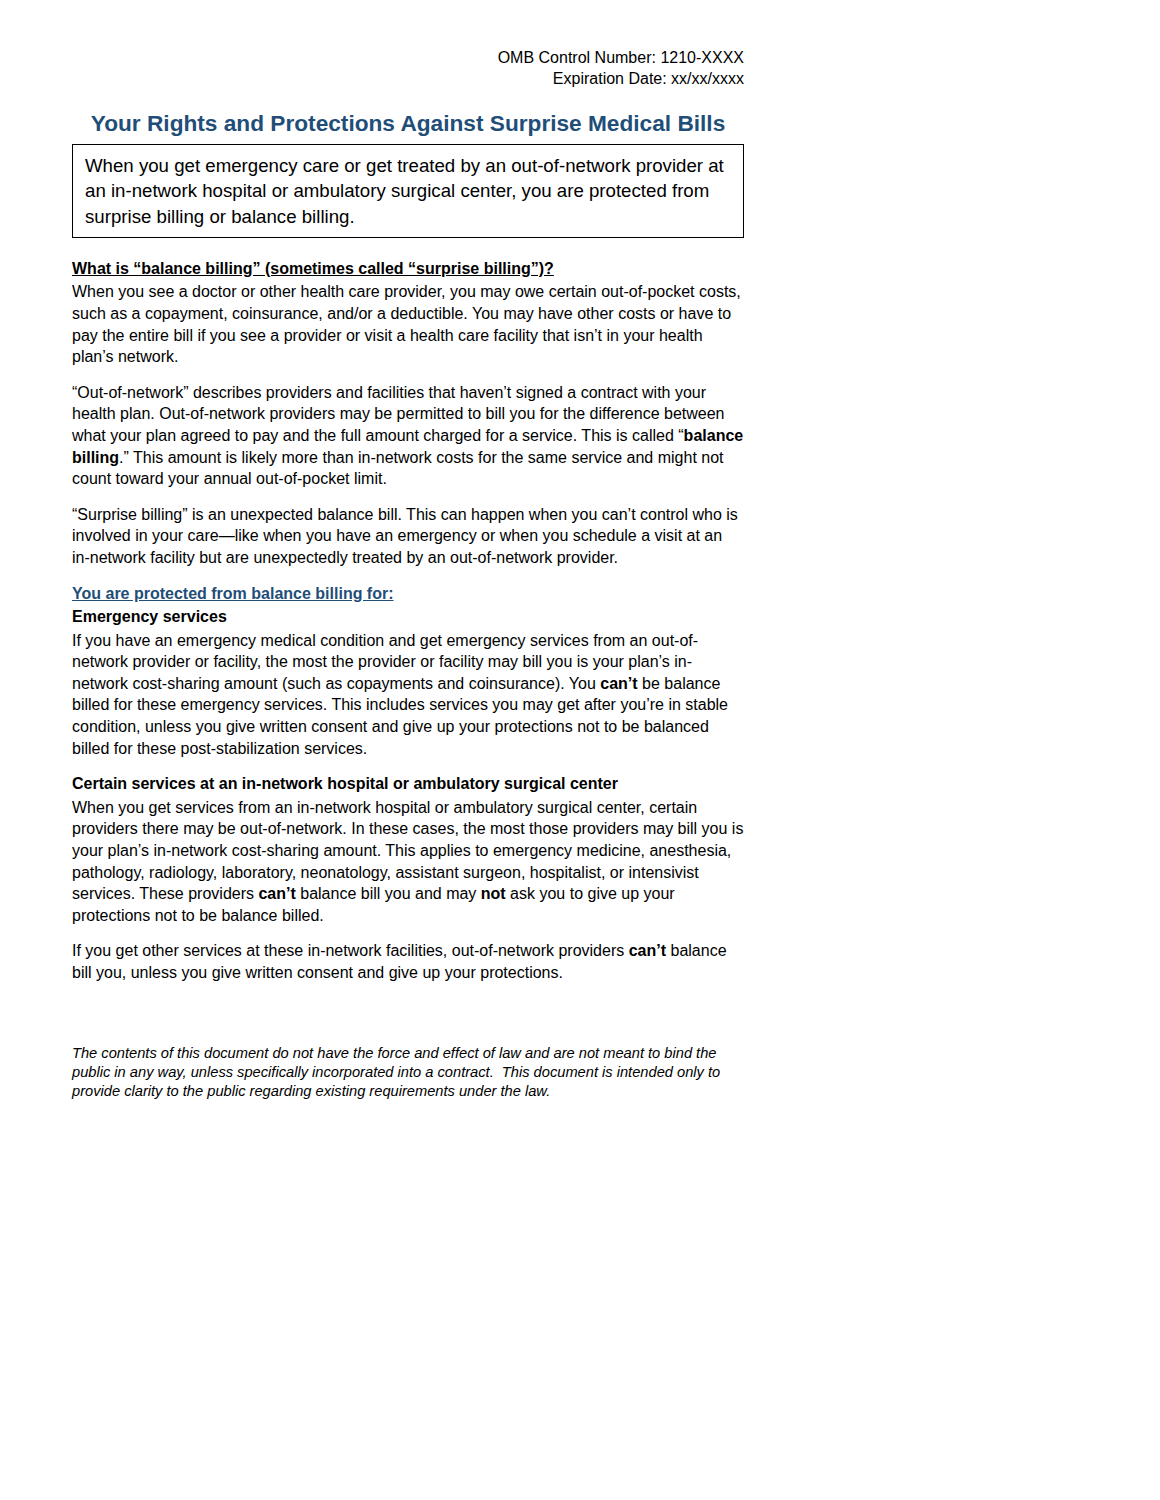OMB Control Number: 1210-XXXX
Expiration Date: xx/xx/xxxx
Your Rights and Protections Against Surprise Medical Bills
When you get emergency care or get treated by an out-of-network provider at an in-network hospital or ambulatory surgical center, you are protected from surprise billing or balance billing.
What is “balance billing” (sometimes called “surprise billing”)?
When you see a doctor or other health care provider, you may owe certain out-of-pocket costs, such as a copayment, coinsurance, and/or a deductible. You may have other costs or have to pay the entire bill if you see a provider or visit a health care facility that isn’t in your health plan’s network.
“Out-of-network” describes providers and facilities that haven’t signed a contract with your health plan. Out-of-network providers may be permitted to bill you for the difference between what your plan agreed to pay and the full amount charged for a service. This is called “balance billing.” This amount is likely more than in-network costs for the same service and might not count toward your annual out-of-pocket limit.
“Surprise billing” is an unexpected balance bill. This can happen when you can’t control who is involved in your care—like when you have an emergency or when you schedule a visit at an in-network facility but are unexpectedly treated by an out-of-network provider.
You are protected from balance billing for:
Emergency services
If you have an emergency medical condition and get emergency services from an out-of-network provider or facility, the most the provider or facility may bill you is your plan’s in-network cost-sharing amount (such as copayments and coinsurance). You can’t be balance billed for these emergency services. This includes services you may get after you’re in stable condition, unless you give written consent and give up your protections not to be balanced billed for these post-stabilization services.
Certain services at an in-network hospital or ambulatory surgical center
When you get services from an in-network hospital or ambulatory surgical center, certain providers there may be out-of-network. In these cases, the most those providers may bill you is your plan’s in-network cost-sharing amount. This applies to emergency medicine, anesthesia, pathology, radiology, laboratory, neonatology, assistant surgeon, hospitalist, or intensivist services. These providers can’t balance bill you and may not ask you to give up your protections not to be balance billed.
If you get other services at these in-network facilities, out-of-network providers can’t balance bill you, unless you give written consent and give up your protections.
The contents of this document do not have the force and effect of law and are not meant to bind the public in any way, unless specifically incorporated into a contract. This document is intended only to provide clarity to the public regarding existing requirements under the law.